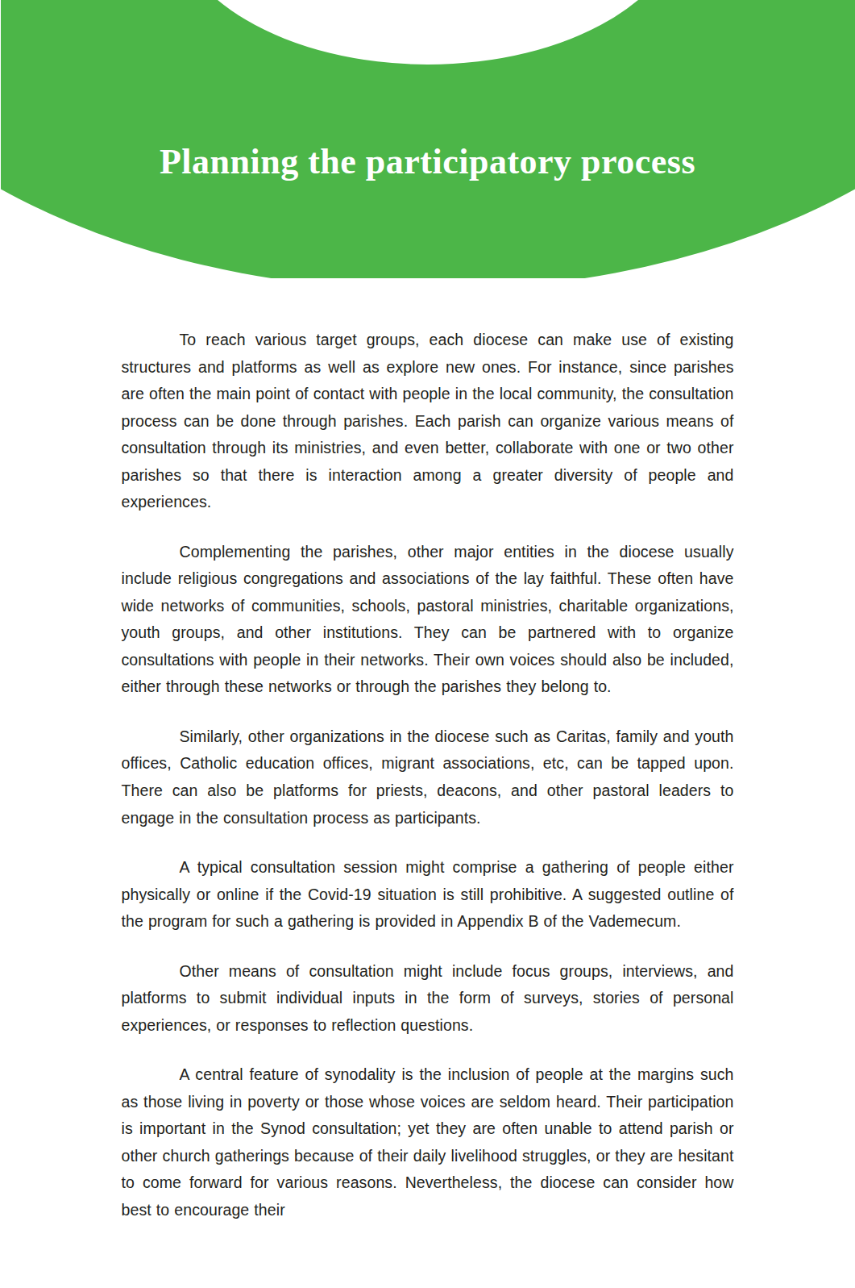Planning the participatory process
To reach various target groups, each diocese can make use of existing structures and platforms as well as explore new ones. For instance, since parishes are often the main point of contact with people in the local community, the consultation process can be done through parishes. Each parish can organize various means of consultation through its ministries, and even better, collaborate with one or two other parishes so that there is interaction among a greater diversity of people and experiences.
Complementing the parishes, other major entities in the diocese usually include religious congregations and associations of the lay faithful. These often have wide networks of communities, schools, pastoral ministries, charitable organizations, youth groups, and other institutions. They can be partnered with to organize consultations with people in their networks. Their own voices should also be included, either through these networks or through the parishes they belong to.
Similarly, other organizations in the diocese such as Caritas, family and youth offices, Catholic education offices, migrant associations, etc, can be tapped upon. There can also be platforms for priests, deacons, and other pastoral leaders to engage in the consultation process as participants.
A typical consultation session might comprise a gathering of people either physically or online if the Covid-19 situation is still prohibitive. A suggested outline of the program for such a gathering is provided in Appendix B of the Vademecum.
Other means of consultation might include focus groups, interviews, and platforms to submit individual inputs in the form of surveys, stories of personal experiences, or responses to reflection questions.
A central feature of synodality is the inclusion of people at the margins such as those living in poverty or those whose voices are seldom heard. Their participation is important in the Synod consultation; yet they are often unable to attend parish or other church gatherings because of their daily livelihood struggles, or they are hesitant to come forward for various reasons. Nevertheless, the diocese can consider how best to encourage their